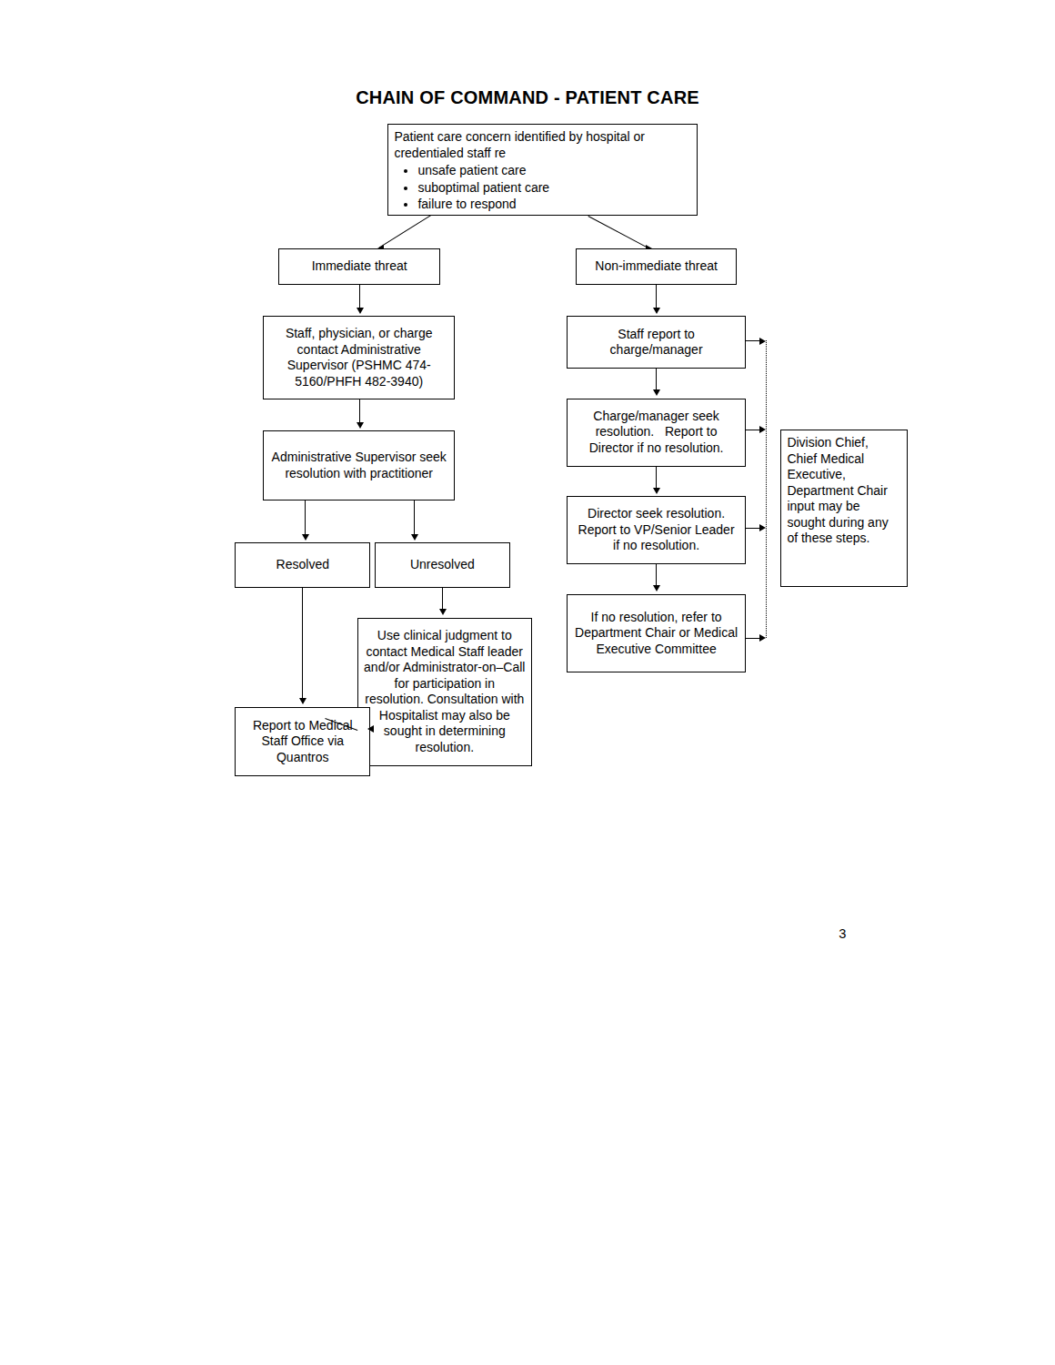CHAIN OF COMMAND - PATIENT CARE
Patient care concern identified by hospital or credentialed staff re
unsafe patient care
suboptimal patient care
failure to respond
Immediate threat
Non-immediate threat
Staff, physician, or charge contact Administrative Supervisor (PSHMC 474-5160/PHFH 482-3940)
Administrative Supervisor seek resolution with practitioner
Resolved
Unresolved
Use clinical judgment to contact Medical Staff leader and/or Administrator-on–Call for participation in resolution. Consultation with Hospitalist may also be sought in determining resolution.
Report to Medical Staff Office via Quantros
Staff report to charge/manager
Charge/manager seek resolution. Report to Director if no resolution.
Director seek resolution. Report to VP/Senior Leader if no resolution.
If no resolution, refer to Department Chair or Medical Executive Committee
Division Chief, Chief Medical Executive, Department Chair input may be sought during any of these steps.
3